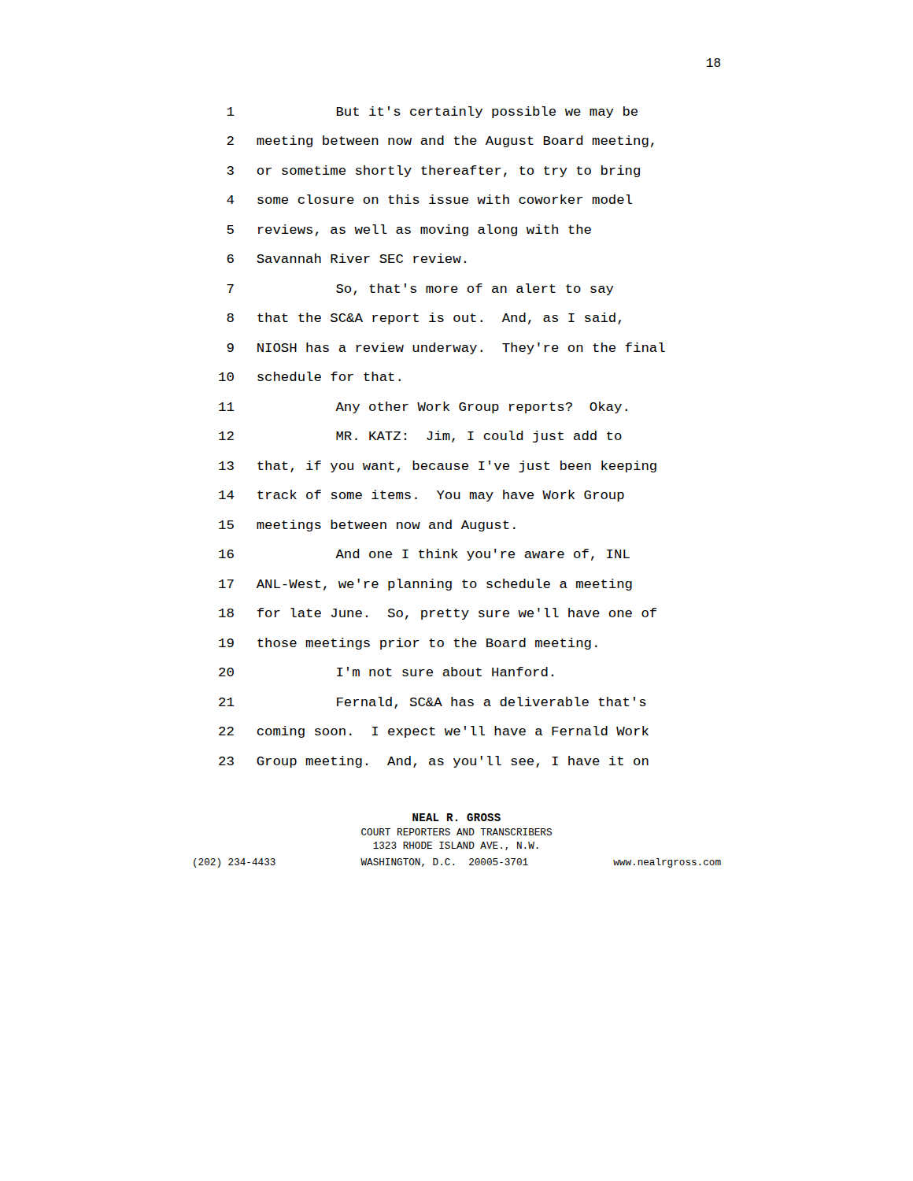18
| 1 | But it's certainly possible we may be |
| 2 | meeting between now and the August Board meeting, |
| 3 | or sometime shortly thereafter, to try to bring |
| 4 | some closure on this issue with coworker model |
| 5 | reviews, as well as moving along with the |
| 6 | Savannah River SEC review. |
| 7 | So, that's more of an alert to say |
| 8 | that the SC&A report is out. And, as I said, |
| 9 | NIOSH has a review underway. They're on the final |
| 10 | schedule for that. |
| 11 | Any other Work Group reports? Okay. |
| 12 | MR. KATZ: Jim, I could just add to |
| 13 | that, if you want, because I've just been keeping |
| 14 | track of some items. You may have Work Group |
| 15 | meetings between now and August. |
| 16 | And one I think you're aware of, INL |
| 17 | ANL-West, we're planning to schedule a meeting |
| 18 | for late June. So, pretty sure we'll have one of |
| 19 | those meetings prior to the Board meeting. |
| 20 | I'm not sure about Hanford. |
| 21 | Fernald, SC&A has a deliverable that's |
| 22 | coming soon. I expect we'll have a Fernald Work |
| 23 | Group meeting. And, as you'll see, I have it on |
NEAL R. GROSS
COURT REPORTERS AND TRANSCRIBERS
1323 RHODE ISLAND AVE., N.W.
(202) 234-4433 WASHINGTON, D.C. 20005-3701 www.nealrgross.com